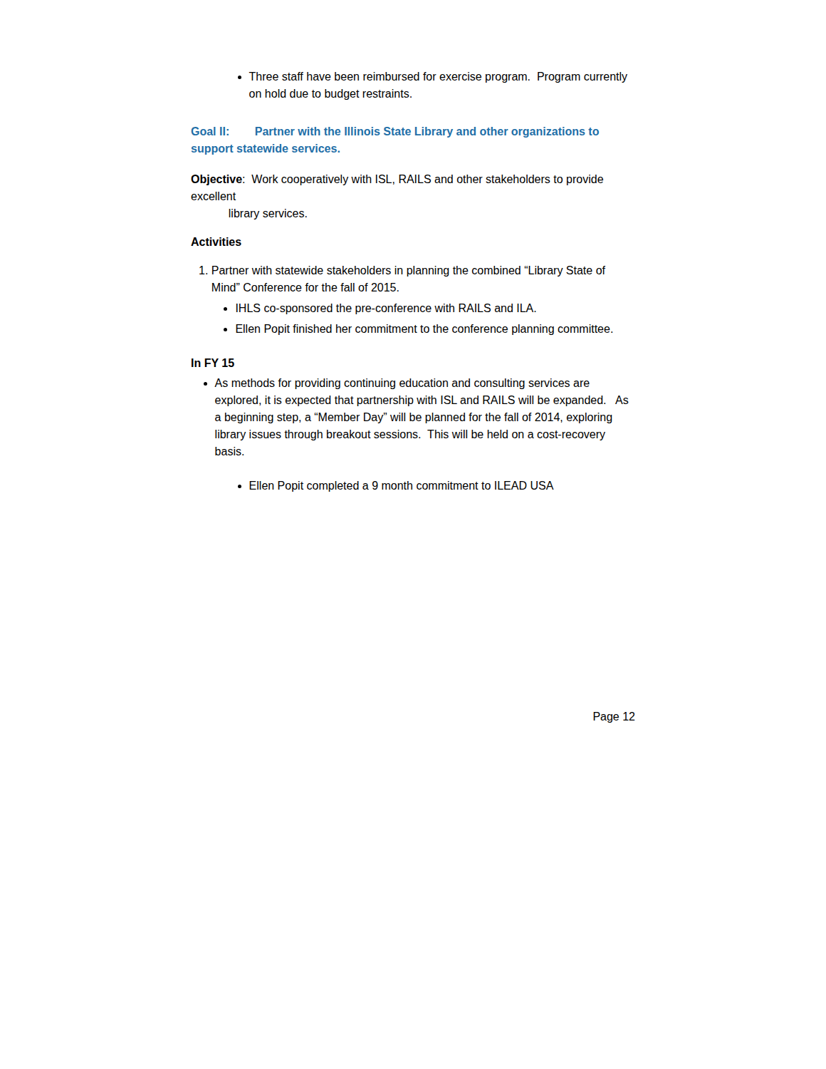Three staff have been reimbursed for exercise program. Program currently on hold due to budget restraints.
Goal II: Partner with the Illinois State Library and other organizations to support statewide services.
Objective: Work cooperatively with ISL, RAILS and other stakeholders to provide excellent
library services.
Activities
Partner with statewide stakeholders in planning the combined “Library State of Mind” Conference for the fall of 2015.
IHLS co-sponsored the pre-conference with RAILS and ILA.
Ellen Popit finished her commitment to the conference planning committee.
In FY 15
As methods for providing continuing education and consulting services are explored, it is expected that partnership with ISL and RAILS will be expanded. As a beginning step, a “Member Day” will be planned for the fall of 2014, exploring library issues through breakout sessions. This will be held on a cost-recovery basis.
Ellen Popit completed a 9 month commitment to ILEAD USA
Page 12